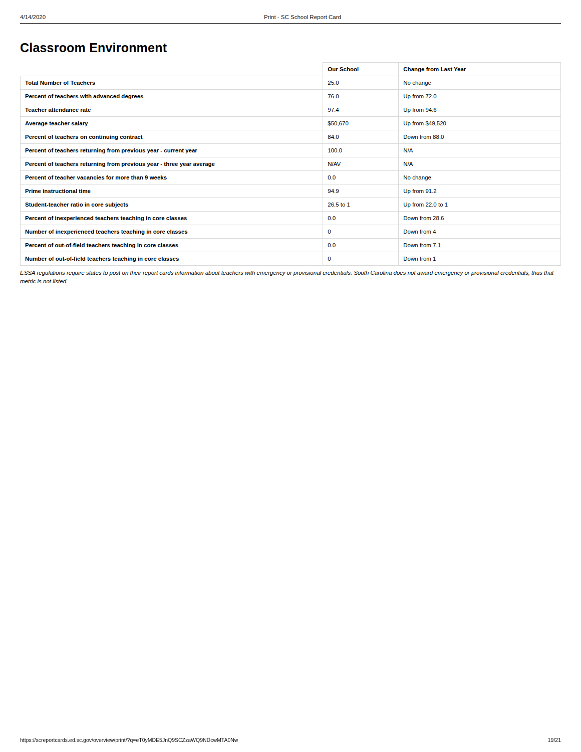4/14/2020 Print - SC School Report Card
Classroom Environment
| | Our School | Change from Last Year |
| --- | --- | --- |
| Total Number of Teachers | 25.0 | No change |
| Percent of teachers with advanced degrees | 76.0 | Up from 72.0 |
| Teacher attendance rate | 97.4 | Up from 94.6 |
| Average teacher salary | $50,670 | Up from $49,520 |
| Percent of teachers on continuing contract | 84.0 | Down from 88.0 |
| Percent of teachers returning from previous year - current year | 100.0 | N/A |
| Percent of teachers returning from previous year - three year average | N/AV | N/A |
| Percent of teacher vacancies for more than 9 weeks | 0.0 | No change |
| Prime instructional time | 94.9 | Up from 91.2 |
| Student-teacher ratio in core subjects | 26.5 to 1 | Up from 22.0 to 1 |
| Percent of inexperienced teachers teaching in core classes | 0.0 | Down from 28.6 |
| Number of inexperienced teachers teaching in core classes | 0 | Down from 4 |
| Percent of out-of-field teachers teaching in core classes | 0.0 | Down from 7.1 |
| Number of out-of-field teachers teaching in core classes | 0 | Down from 1 |
ESSA regulations require states to post on their report cards information about teachers with emergency or provisional credentials. South Carolina does not award emergency or provisional credentials, thus that metric is not listed.
https://screportcards.ed.sc.gov/overview/print/?q=eT0yMDE5JnQ9SCZzaWQ9NDcwMTA0Nw 19/21